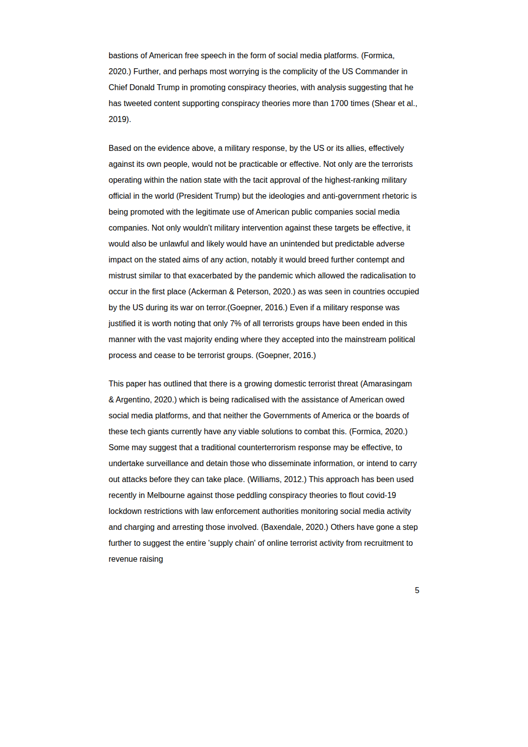bastions of American free speech in the form of social media platforms. (Formica, 2020.) Further, and perhaps most worrying is the complicity of the US Commander in Chief Donald Trump in promoting conspiracy theories, with analysis suggesting that he has tweeted content supporting conspiracy theories more than 1700 times (Shear et al., 2019).
Based on the evidence above, a military response, by the US or its allies, effectively against its own people, would not be practicable or effective. Not only are the terrorists operating within the nation state with the tacit approval of the highest-ranking military official in the world (President Trump) but the ideologies and anti-government rhetoric is being promoted with the legitimate use of American public companies social media companies. Not only wouldn't military intervention against these targets be effective, it would also be unlawful and likely would have an unintended but predictable adverse impact on the stated aims of any action, notably it would breed further contempt and mistrust similar to that exacerbated by the pandemic which allowed the radicalisation to occur in the first place (Ackerman & Peterson, 2020.) as was seen in countries occupied by the US during its war on terror.(Goepner, 2016.) Even if a military response was justified it is worth noting that only 7% of all terrorists groups have been ended in this manner with the vast majority ending where they accepted into the mainstream political process and cease to be terrorist groups. (Goepner, 2016.)
This paper has outlined that there is a growing domestic terrorist threat (Amarasingam & Argentino, 2020.) which is being radicalised with the assistance of American owed social media platforms, and that neither the Governments of America or the boards of these tech giants currently have any viable solutions to combat this. (Formica, 2020.) Some may suggest that a traditional counterterrorism response may be effective, to undertake surveillance and detain those who disseminate information, or intend to carry out attacks before they can take place. (Williams, 2012.) This approach has been used recently in Melbourne against those peddling conspiracy theories to flout covid-19 lockdown restrictions with law enforcement authorities monitoring social media activity and charging and arresting those involved. (Baxendale, 2020.) Others have gone a step further to suggest the entire 'supply chain' of online terrorist activity from recruitment to revenue raising
5